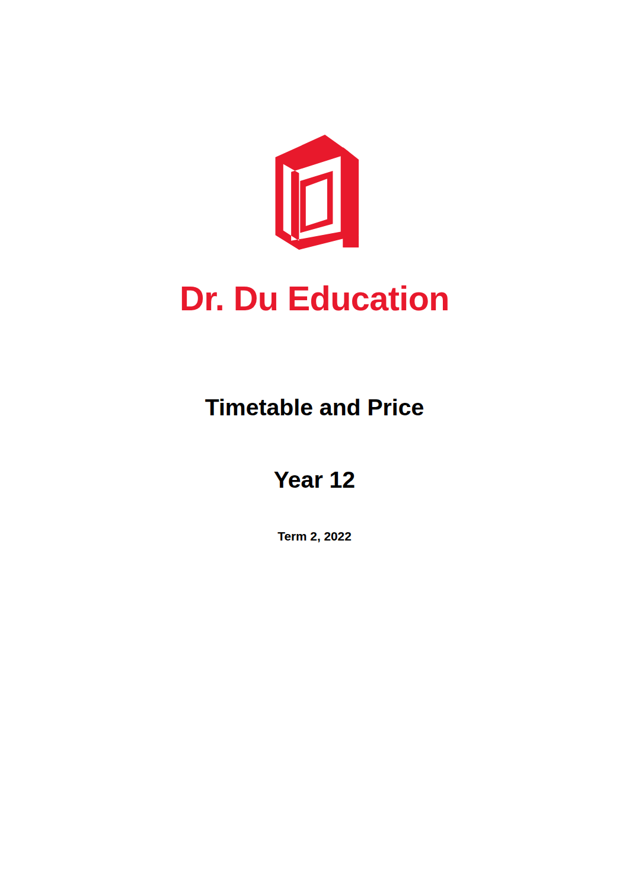Dr. Du Education
Timetable and Price
Year 12
Term 2, 2022